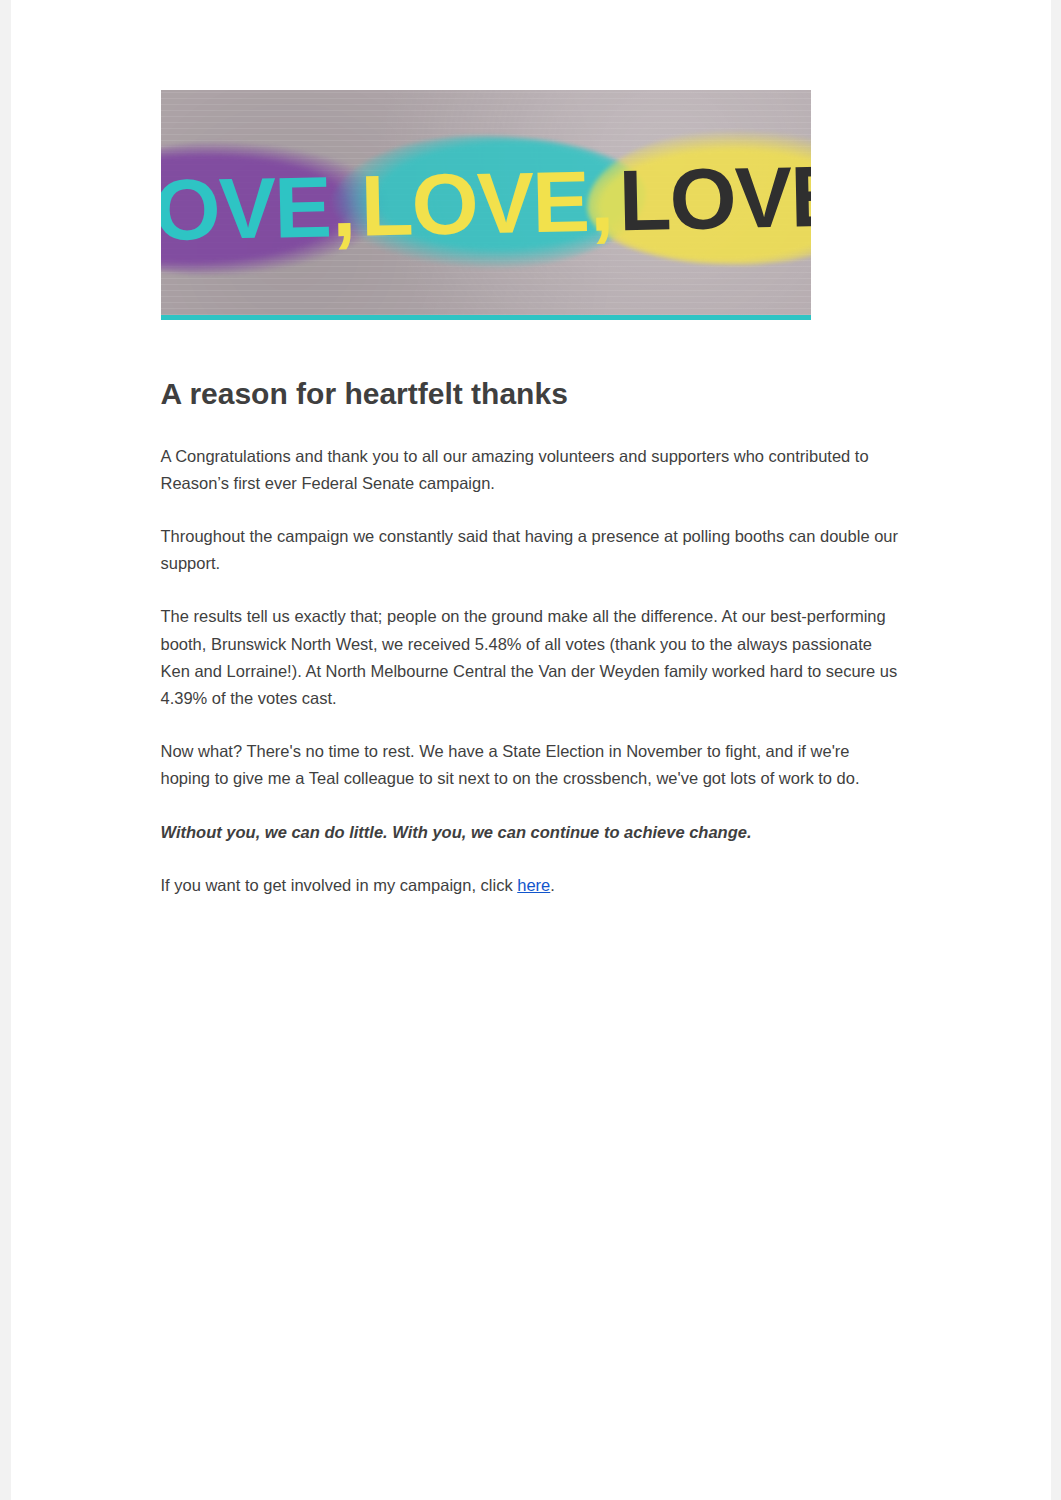Love, Love, Love.
A reason for heartfelt thanks
A Congratulations and thank you to all our amazing volunteers and supporters who contributed to Reason’s first ever Federal Senate campaign.
Throughout the campaign we constantly said that having a presence at polling booths can double our support.
The results tell us exactly that; people on the ground make all the difference. At our best-performing booth, Brunswick North West, we received 5.48% of all votes (thank you to the always passionate Ken and Lorraine!). At North Melbourne Central the Van der Weyden family worked hard to secure us 4.39% of the votes cast.
Now what? There's no time to rest. We have a State Election in November to fight, and if we're hoping to give me a Teal colleague to sit next to on the crossbench, we've got lots of work to do.
Without you, we can do little. With you, we can continue to achieve change.
If you want to get involved in my campaign, click here.